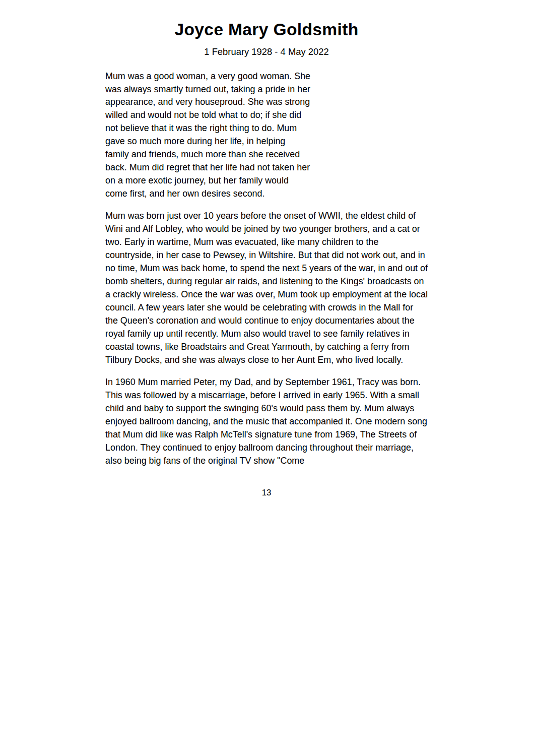Joyce Mary Goldsmith
1 February 1928 - 4 May 2022
Mum was a good woman, a very good woman. She was always smartly turned out, taking a pride in her appearance, and very houseproud. She was strong willed and would not be told what to do; if she did not believe that it was the right thing to do. Mum gave so much more during her life, in helping family and friends, much more than she received back. Mum did regret that her life had not taken her on a more exotic journey, but her family would come first, and her own desires second.
Mum was born just over 10 years before the onset of WWII, the eldest child of Wini and Alf Lobley, who would be joined by two younger brothers, and a cat or two. Early in wartime, Mum was evacuated, like many children to the countryside, in her case to Pewsey, in Wiltshire. But that did not work out, and in no time, Mum was back home, to spend the next 5 years of the war, in and out of bomb shelters, during regular air raids, and listening to the Kings' broadcasts on a crackly wireless. Once the war was over, Mum took up employment at the local council. A few years later she would be celebrating with crowds in the Mall for the Queen's coronation and would continue to enjoy documentaries about the royal family up until recently. Mum also would travel to see family relatives in coastal towns, like Broadstairs and Great Yarmouth, by catching a ferry from Tilbury Docks, and she was always close to her Aunt Em, who lived locally.
In 1960 Mum married Peter, my Dad, and by September 1961, Tracy was born. This was followed by a miscarriage, before I arrived in early 1965. With a small child and baby to support the swinging 60's would pass them by. Mum always enjoyed ballroom dancing, and the music that accompanied it. One modern song that Mum did like was Ralph McTell's signature tune from 1969, The Streets of London. They continued to enjoy ballroom dancing throughout their marriage, also being big fans of the original TV show "Come
13